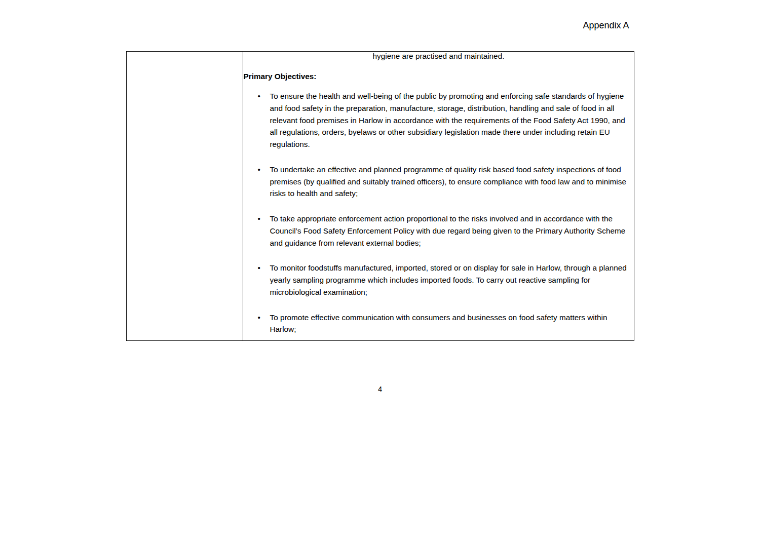Appendix A
| | hygiene are practised and maintained. Primary Objectives: To ensure the health and well-being of the public by promoting and enforcing safe standards of hygiene and food safety in the preparation, manufacture, storage, distribution, handling and sale of food in all relevant food premises in Harlow in accordance with the requirements of the Food Safety Act 1990, and all regulations, orders, byelaws or other subsidiary legislation made there under including retain EU regulations. To undertake an effective and planned programme of quality risk based food safety inspections of food premises (by qualified and suitably trained officers), to ensure compliance with food law and to minimise risks to health and safety; To take appropriate enforcement action proportional to the risks involved and in accordance with the Council’s Food Safety Enforcement Policy with due regard being given to the Primary Authority Scheme and guidance from relevant external bodies; To monitor foodstuffs manufactured, imported, stored or on display for sale in Harlow, through a planned yearly sampling programme which includes imported foods. To carry out reactive sampling for microbiological examination; To promote effective communication with consumers and businesses on food safety matters within Harlow; |
4